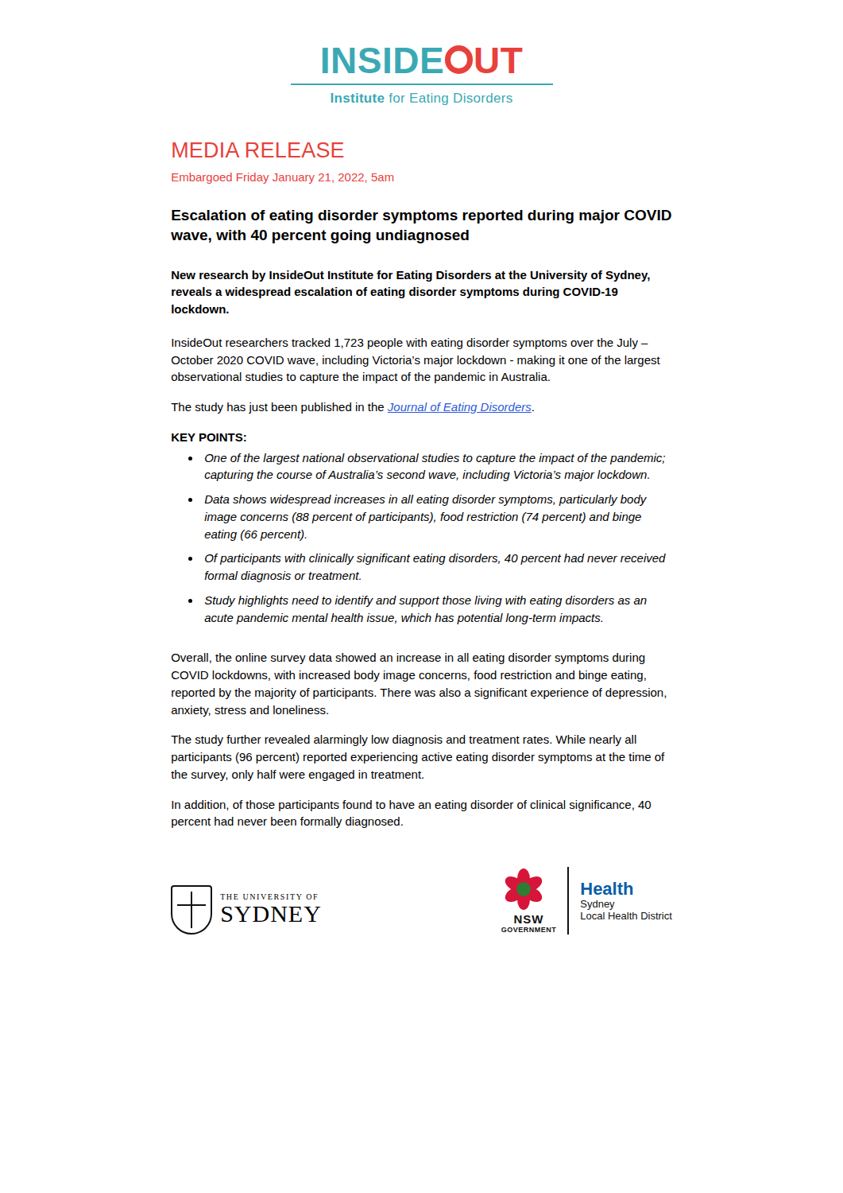INSIDE UT
Institute for Eating Disorders
MEDIA RELEASE
Embargoed Friday January 21, 2022, 5am
Escalation of eating disorder symptoms reported during major COVID wave, with 40 percent going undiagnosed
New research by InsideOut Institute for Eating Disorders at the University of Sydney, reveals a widespread escalation of eating disorder symptoms during COVID-19 lockdown.
InsideOut researchers tracked 1,723 people with eating disorder symptoms over the July – October 2020 COVID wave, including Victoria’s major lockdown - making it one of the largest observational studies to capture the impact of the pandemic in Australia.
The study has just been published in the Journal of Eating Disorders.
KEY POINTS:
One of the largest national observational studies to capture the impact of the pandemic; capturing the course of Australia’s second wave, including Victoria’s major lockdown.
Data shows widespread increases in all eating disorder symptoms, particularly body image concerns (88 percent of participants), food restriction (74 percent) and binge eating (66 percent).
Of participants with clinically significant eating disorders, 40 percent had never received formal diagnosis or treatment.
Study highlights need to identify and support those living with eating disorders as an acute pandemic mental health issue, which has potential long-term impacts.
Overall, the online survey data showed an increase in all eating disorder symptoms during COVID lockdowns, with increased body image concerns, food restriction and binge eating, reported by the majority of participants. There was also a significant experience of depression, anxiety, stress and loneliness.
The study further revealed alarmingly low diagnosis and treatment rates. While nearly all participants (96 percent) reported experiencing active eating disorder symptoms at the time of the survey, only half were engaged in treatment.
In addition, of those participants found to have an eating disorder of clinical significance, 40 percent had never been formally diagnosed.
THE UNIVERSITY OF SYDNEY
NSWGOVERNMENT
Health Sydney Local Health District